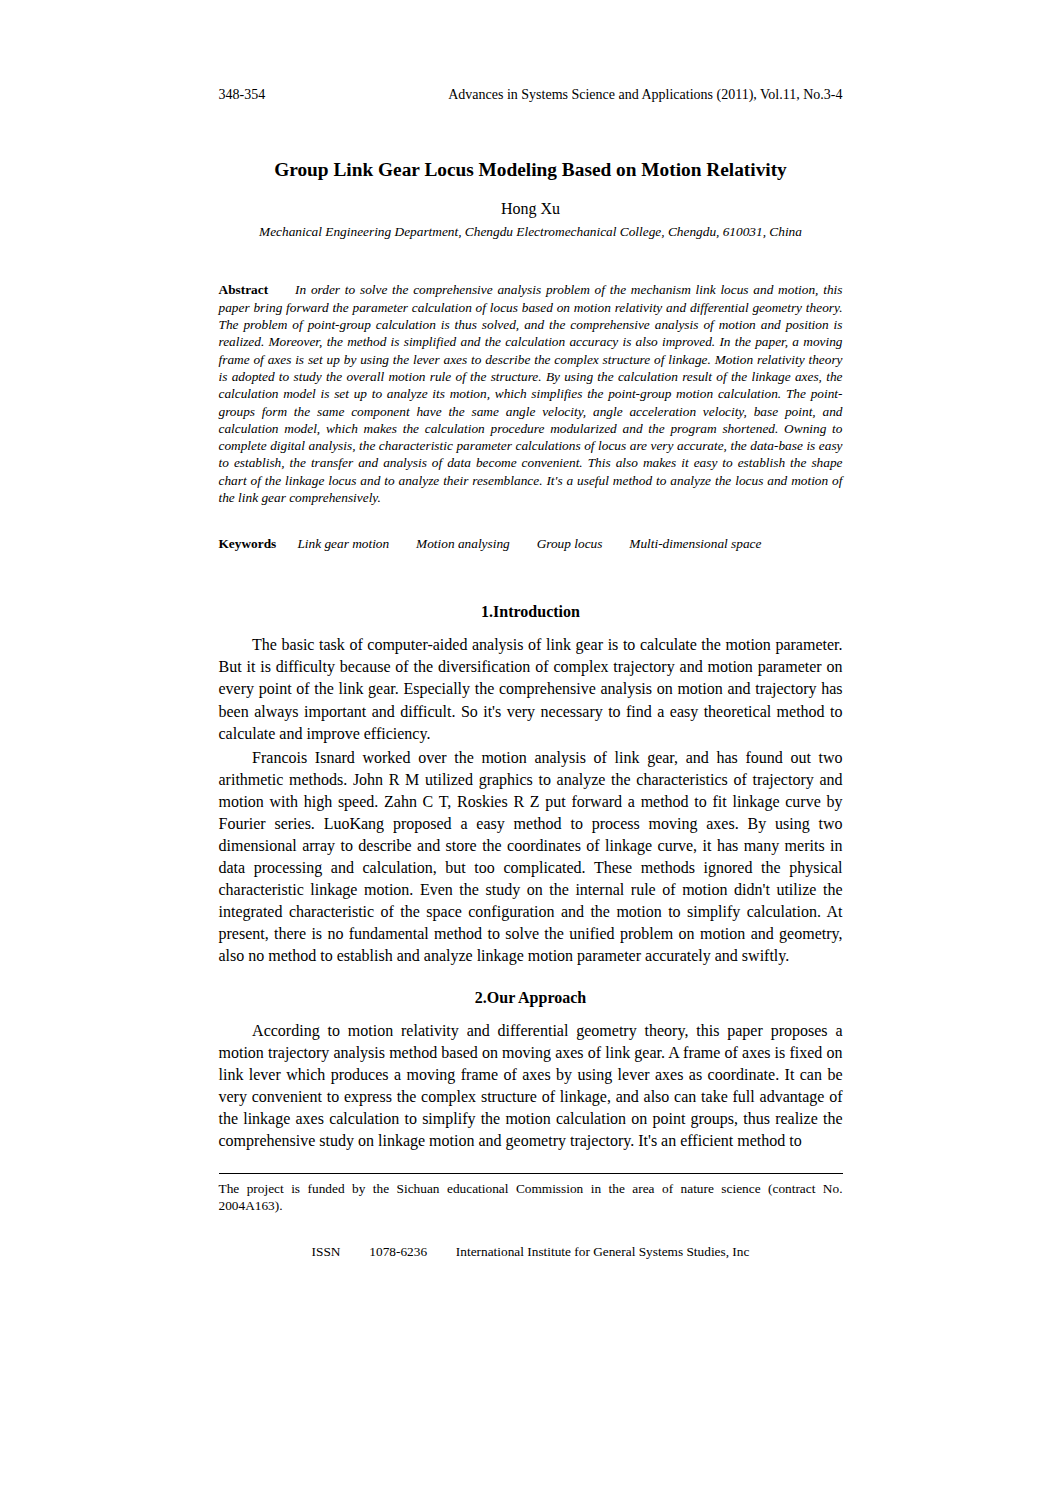348-354 Advances in Systems Science and Applications (2011), Vol.11, No.3-4
Group Link Gear Locus Modeling Based on Motion Relativity
Hong Xu
Mechanical Engineering Department, Chengdu Electromechanical College, Chengdu, 610031, China
Abstract In order to solve the comprehensive analysis problem of the mechanism link locus and motion, this paper bring forward the parameter calculation of locus based on motion relativity and differential geometry theory. The problem of point-group calculation is thus solved, and the comprehensive analysis of motion and position is realized. Moreover, the method is simplified and the calculation accuracy is also improved. In the paper, a moving frame of axes is set up by using the lever axes to describe the complex structure of linkage. Motion relativity theory is adopted to study the overall motion rule of the structure. By using the calculation result of the linkage axes, the calculation model is set up to analyze its motion, which simplifies the point-group motion calculation. The point-groups form the same component have the same angle velocity, angle acceleration velocity, base point, and calculation model, which makes the calculation procedure modularized and the program shortened. Owning to complete digital analysis, the characteristic parameter calculations of locus are very accurate, the data-base is easy to establish, the transfer and analysis of data become convenient. This also makes it easy to establish the shape chart of the linkage locus and to analyze their resemblance. It's a useful method to analyze the locus and motion of the link gear comprehensively.
Keywords Link gear motion Motion analysing Group locus Multi-dimensional space
1.Introduction
The basic task of computer-aided analysis of link gear is to calculate the motion parameter. But it is difficulty because of the diversification of complex trajectory and motion parameter on every point of the link gear. Especially the comprehensive analysis on motion and trajectory has been always important and difficult. So it's very necessary to find a easy theoretical method to calculate and improve efficiency.
Francois Isnard worked over the motion analysis of link gear, and has found out two arithmetic methods. John R M utilized graphics to analyze the characteristics of trajectory and motion with high speed. Zahn C T, Roskies R Z put forward a method to fit linkage curve by Fourier series. LuoKang proposed a easy method to process moving axes. By using two dimensional array to describe and store the coordinates of linkage curve, it has many merits in data processing and calculation, but too complicated. These methods ignored the physical characteristic linkage motion. Even the study on the internal rule of motion didn't utilize the integrated characteristic of the space configuration and the motion to simplify calculation. At present, there is no fundamental method to solve the unified problem on motion and geometry, also no method to establish and analyze linkage motion parameter accurately and swiftly.
2.Our Approach
According to motion relativity and differential geometry theory, this paper proposes a motion trajectory analysis method based on moving axes of link gear. A frame of axes is fixed on link lever which produces a moving frame of axes by using lever axes as coordinate. It can be very convenient to express the complex structure of linkage, and also can take full advantage of the linkage axes calculation to simplify the motion calculation on point groups, thus realize the comprehensive study on linkage motion and geometry trajectory. It's an efficient method to
The project is funded by the Sichuan educational Commission in the area of nature science (contract No. 2004A163).
ISSN 1078-6236 International Institute for General Systems Studies, Inc